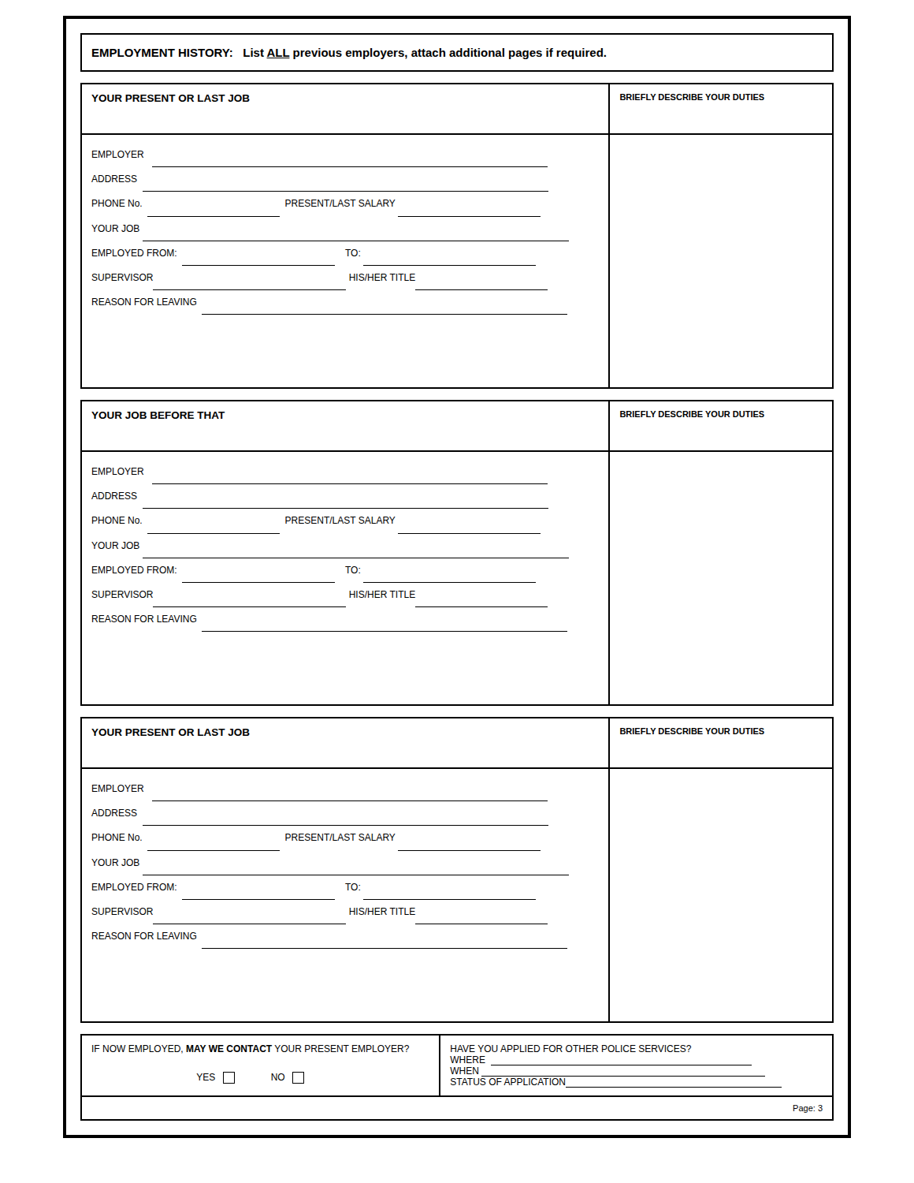EMPLOYMENT HISTORY: List ALL previous employers, attach additional pages if required.
| YOUR PRESENT OR LAST JOB | BRIEFLY DESCRIBE YOUR DUTIES |
| EMPLOYER ADDRESS PHONE No. PRESENT/LAST SALARY YOUR JOB EMPLOYED FROM: TO: SUPERVISOR HIS/HER TITLE REASON FOR LEAVING | |
| YOUR JOB BEFORE THAT | BRIEFLY DESCRIBE YOUR DUTIES |
| EMPLOYER ADDRESS PHONE No. PRESENT/LAST SALARY YOUR JOB EMPLOYED FROM: TO: SUPERVISOR HIS/HER TITLE REASON FOR LEAVING | |
| YOUR PRESENT OR LAST JOB | BRIEFLY DESCRIBE YOUR DUTIES |
| EMPLOYER ADDRESS PHONE No. PRESENT/LAST SALARY YOUR JOB EMPLOYED FROM: TO: SUPERVISOR HIS/HER TITLE REASON FOR LEAVING | |
| IF NOW EMPLOYED, MAY WE CONTACT YOUR PRESENT EMPLOYER? YES NO | HAVE YOU APPLIED FOR OTHER POLICE SERVICES? WHERE WHEN STATUS OF APPLICATION |
Page: 3